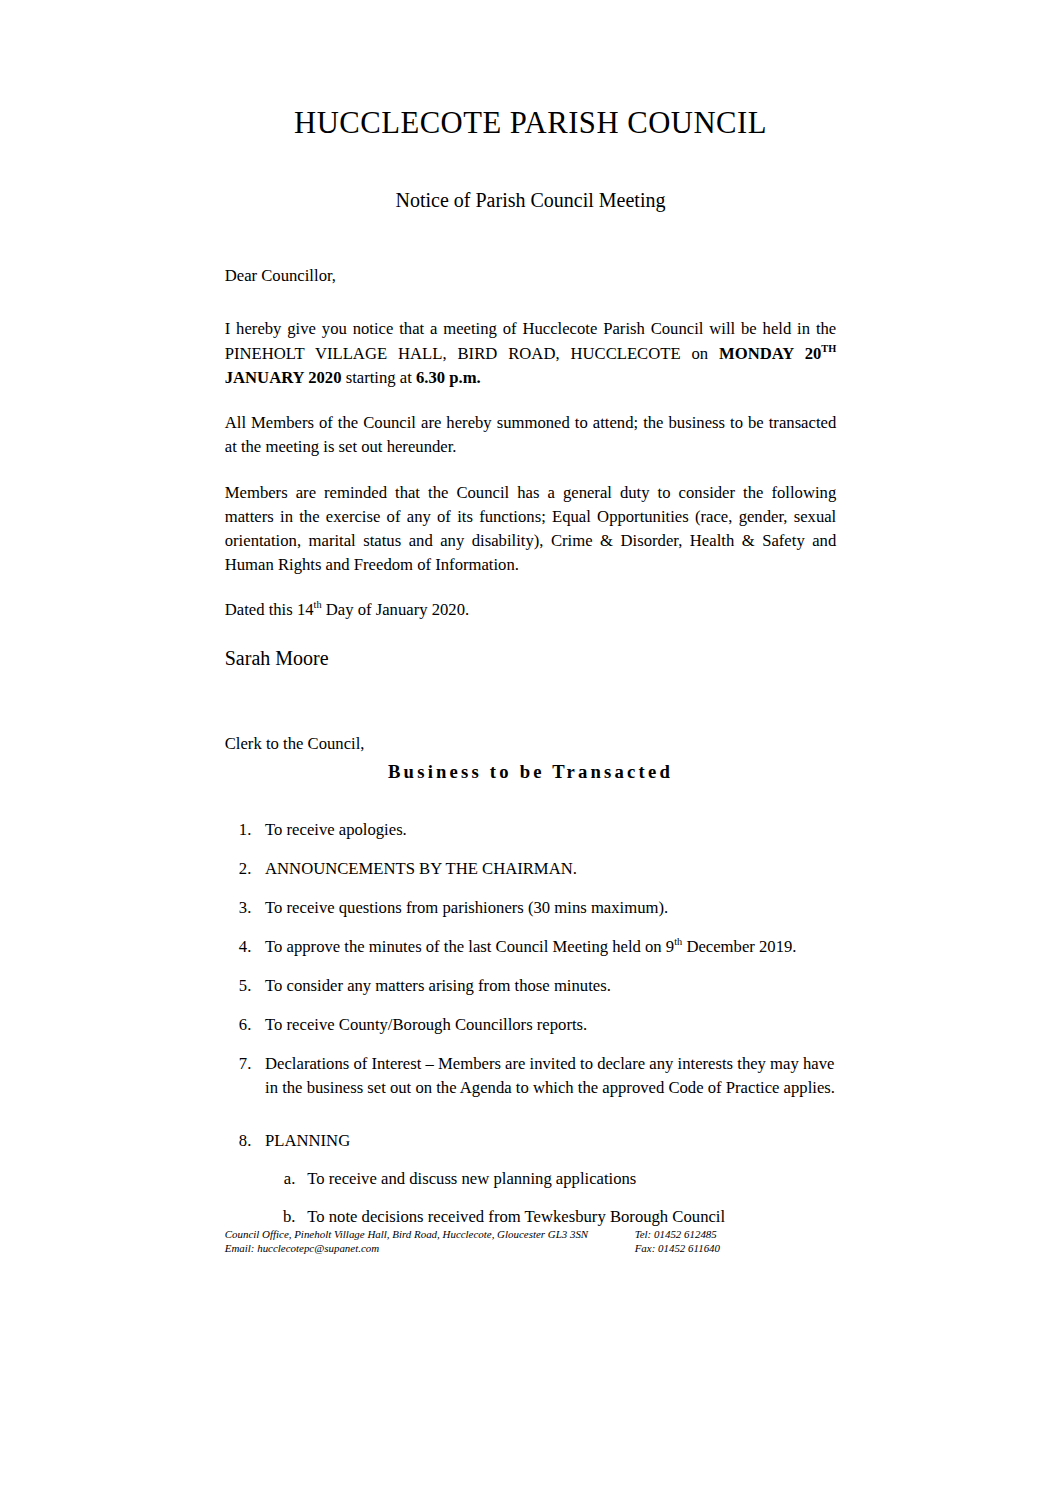HUCCLECOTE PARISH COUNCIL
Notice of Parish Council Meeting
Dear Councillor,
I hereby give you notice that a meeting of Hucclecote Parish Council will be held in the PINEHOLT VILLAGE HALL, BIRD ROAD, HUCCLECOTE on MONDAY 20TH JANUARY 2020 starting at 6.30 p.m.
All Members of the Council are hereby summoned to attend; the business to be transacted at the meeting is set out hereunder.
Members are reminded that the Council has a general duty to consider the following matters in the exercise of any of its functions; Equal Opportunities (race, gender, sexual orientation, marital status and any disability), Crime & Disorder, Health & Safety and Human Rights and Freedom of Information.
Dated this 14th Day of January 2020.
Sarah Moore
Clerk to the Council,
Business to be Transacted
To receive apologies.
ANNOUNCEMENTS BY THE CHAIRMAN.
To receive questions from parishioners (30 mins maximum).
To approve the minutes of the last Council Meeting held on 9th December 2019.
To consider any matters arising from those minutes.
To receive County/Borough Councillors reports.
Declarations of Interest – Members are invited to declare any interests they may have in the business set out on the Agenda to which the approved Code of Practice applies.
PLANNING
To receive and discuss new planning applications
To note decisions received from Tewkesbury Borough Council
| Council Office, Pineholt Village Hall, Bird Road, Hucclecote, Gloucester GL3 3SN | Tel: 01452 612485 |
| Email: hucclecotepc@supanet.com | Fax: 01452 611640 |